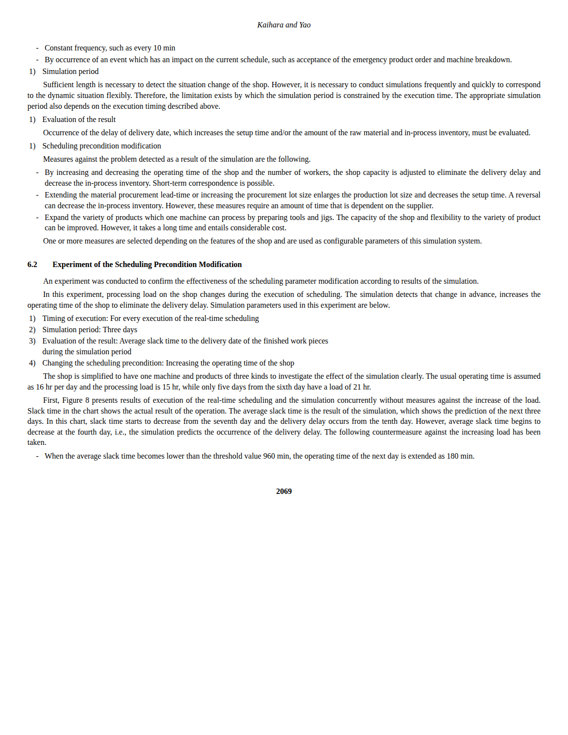Kaihara and Yao
Constant frequency, such as every 10 min
By occurrence of an event which has an impact on the current schedule, such as acceptance of the emergency product order and machine breakdown.
Simulation period
Sufficient length is necessary to detect the situation change of the shop. However, it is necessary to conduct simulations frequently and quickly to correspond to the dynamic situation flexibly. Therefore, the limitation exists by which the simulation period is constrained by the execution time. The appropriate simulation period also depends on the execution timing described above.
Evaluation of the result
Occurrence of the delay of delivery date, which increases the setup time and/or the amount of the raw material and in-process inventory, must be evaluated.
Scheduling precondition modification
Measures against the problem detected as a result of the simulation are the following.
By increasing and decreasing the operating time of the shop and the number of workers, the shop capacity is adjusted to eliminate the delivery delay and decrease the in-process inventory. Short-term correspondence is possible.
Extending the material procurement lead-time or increasing the procurement lot size enlarges the production lot size and decreases the setup time. A reversal can decrease the in-process inventory. However, these measures require an amount of time that is dependent on the supplier.
Expand the variety of products which one machine can process by preparing tools and jigs. The capacity of the shop and flexibility to the variety of product can be improved. However, it takes a long time and entails considerable cost.
One or more measures are selected depending on the features of the shop and are used as configurable parameters of this simulation system.
6.2 Experiment of the Scheduling Precondition Modification
An experiment was conducted to confirm the effectiveness of the scheduling parameter modification according to results of the simulation.
In this experiment, processing load on the shop changes during the execution of scheduling. The simulation detects that change in advance, increases the operating time of the shop to eliminate the delivery delay. Simulation parameters used in this experiment are below.
Timing of execution: For every execution of the real-time scheduling
Simulation period: Three days
Evaluation of the result: Average slack time to the delivery date of the finished work pieces
during the simulation period
Changing the scheduling precondition: Increasing the operating time of the shop
The shop is simplified to have one machine and products of three kinds to investigate the effect of the simulation clearly. The usual operating time is assumed as 16 hr per day and the processing load is 15 hr, while only five days from the sixth day have a load of 21 hr.
First, Figure 8 presents results of execution of the real-time scheduling and the simulation concurrently without measures against the increase of the load. Slack time in the chart shows the actual result of the operation. The average slack time is the result of the simulation, which shows the prediction of the next three days. In this chart, slack time starts to decrease from the seventh day and the delivery delay occurs from the tenth day. However, average slack time begins to decrease at the fourth day, i.e., the simulation predicts the occurrence of the delivery delay. The following countermeasure against the increasing load has been taken.
When the average slack time becomes lower than the threshold value 960 min, the operating time of the next day is extended as 180 min.
2069